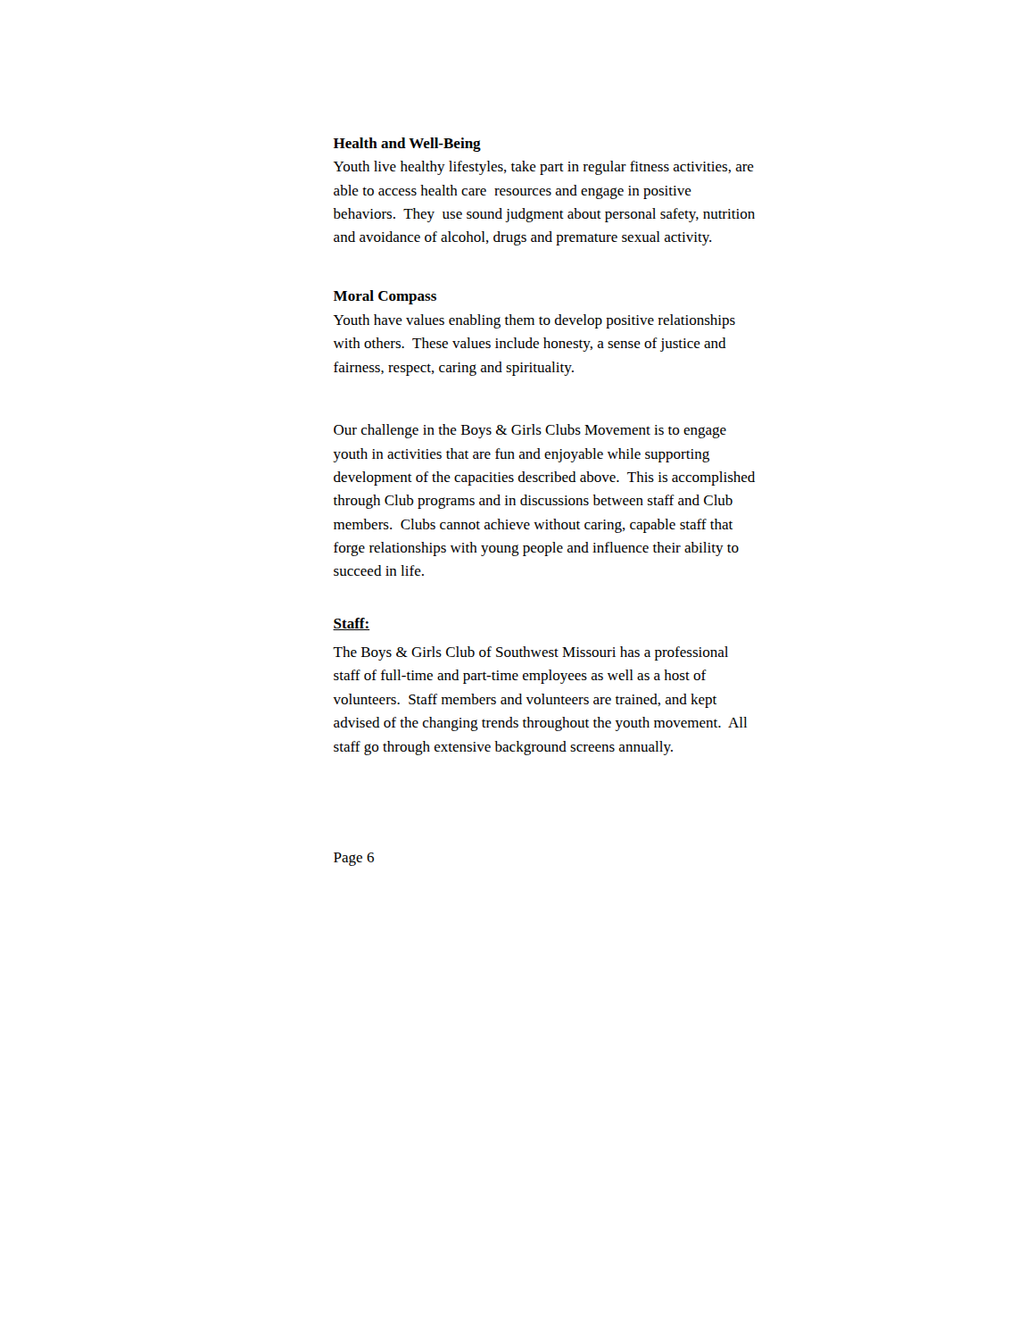Health and Well-Being
Youth live healthy lifestyles, take part in regular fitness activities, are able to access health care resources and engage in positive behaviors. They use sound judgment about personal safety, nutrition and avoidance of alcohol, drugs and premature sexual activity.
Moral Compass
Youth have values enabling them to develop positive relationships with others. These values include honesty, a sense of justice and fairness, respect, caring and spirituality.
Our challenge in the Boys & Girls Clubs Movement is to engage youth in activities that are fun and enjoyable while supporting development of the capacities described above. This is accomplished through Club programs and in discussions between staff and Club members. Clubs cannot achieve without caring, capable staff that forge relationships with young people and influence their ability to succeed in life.
Staff:
The Boys & Girls Club of Southwest Missouri has a professional staff of full-time and part-time employees as well as a host of volunteers. Staff members and volunteers are trained, and kept advised of the changing trends throughout the youth movement. All staff go through extensive background screens annually.
Page 6